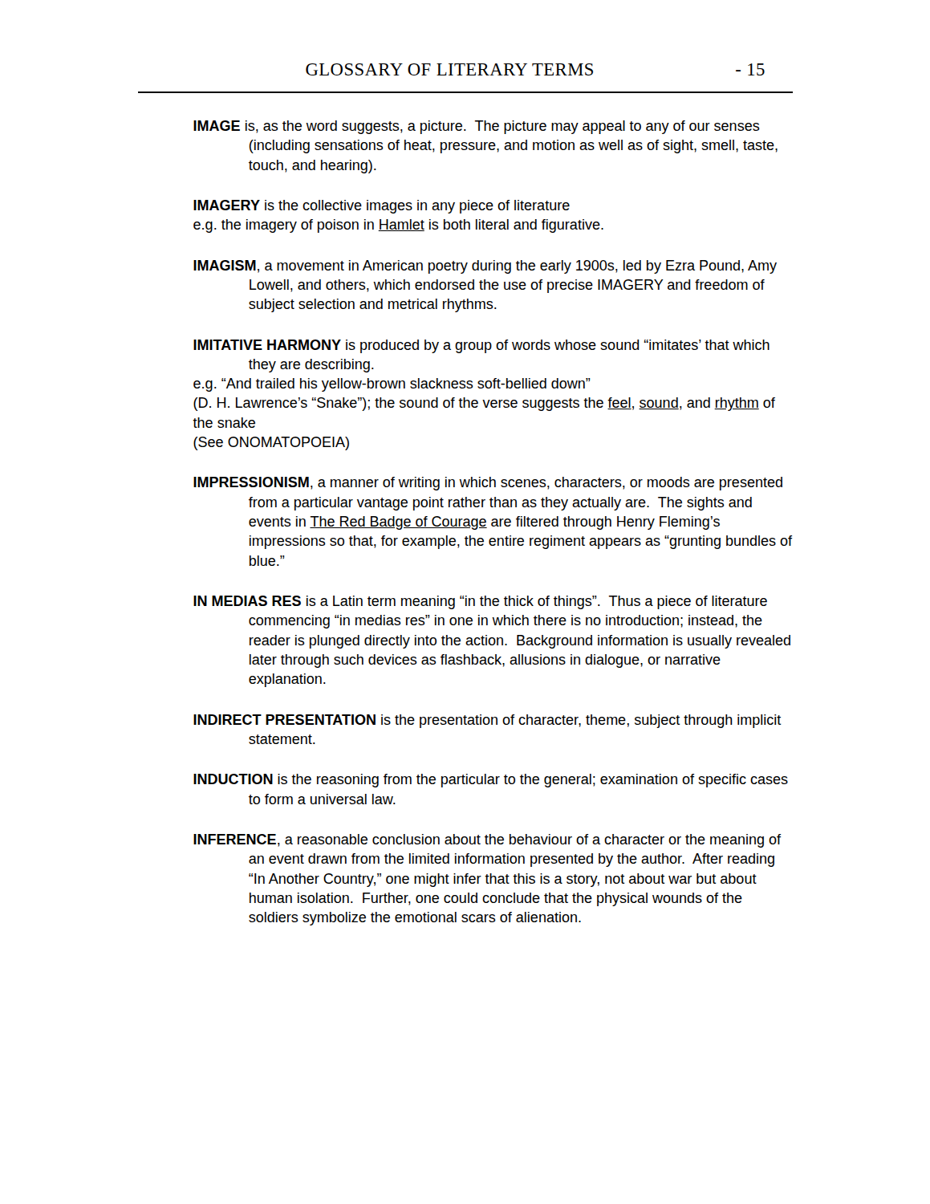GLOSSARY OF LITERARY TERMS - 15
IMAGE is, as the word suggests, a picture. The picture may appeal to any of our senses (including sensations of heat, pressure, and motion as well as of sight, smell, taste, touch, and hearing).
IMAGERY is the collective images in any piece of literature
e.g. the imagery of poison in Hamlet is both literal and figurative.
IMAGISM, a movement in American poetry during the early 1900s, led by Ezra Pound, Amy Lowell, and others, which endorsed the use of precise IMAGERY and freedom of subject selection and metrical rhythms.
IMITATIVE HARMONY is produced by a group of words whose sound “imitates’ that which they are describing.
e.g. “And trailed his yellow-brown slackness soft-bellied down”
(D. H. Lawrence’s “Snake”); the sound of the verse suggests the feel, sound, and rhythm of the snake
(See ONOMATOPOEIA)
IMPRESSIONISM, a manner of writing in which scenes, characters, or moods are presented from a particular vantage point rather than as they actually are. The sights and events in The Red Badge of Courage are filtered through Henry Fleming’s impressions so that, for example, the entire regiment appears as “grunting bundles of blue.”
IN MEDIAS RES is a Latin term meaning “in the thick of things”. Thus a piece of literature commencing “in medias res” in one in which there is no introduction; instead, the reader is plunged directly into the action. Background information is usually revealed later through such devices as flashback, allusions in dialogue, or narrative explanation.
INDIRECT PRESENTATION is the presentation of character, theme, subject through implicit statement.
INDUCTION is the reasoning from the particular to the general; examination of specific cases to form a universal law.
INFERENCE, a reasonable conclusion about the behaviour of a character or the meaning of an event drawn from the limited information presented by the author. After reading “In Another Country,” one might infer that this is a story, not about war but about human isolation. Further, one could conclude that the physical wounds of the soldiers symbolize the emotional scars of alienation.